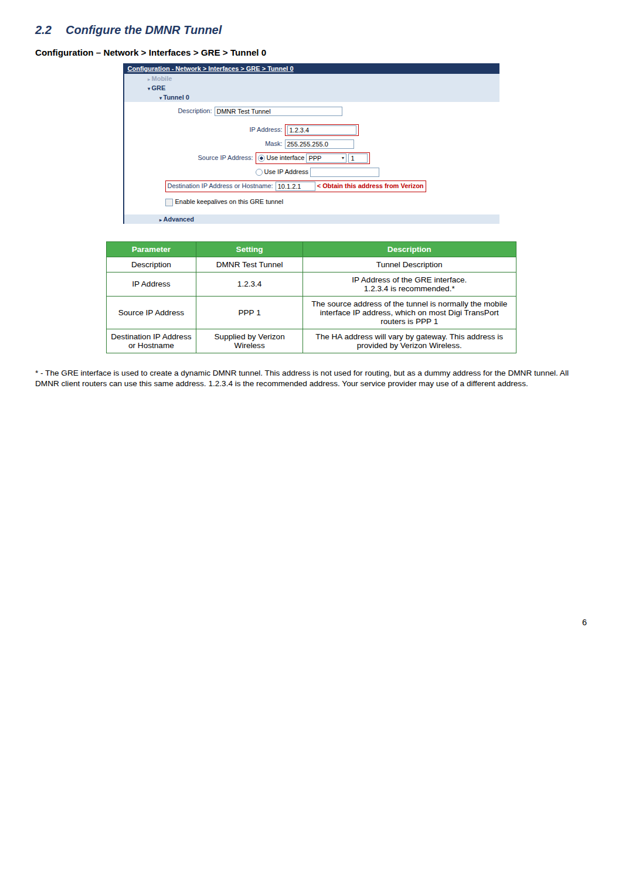2.2 Configure the DMNR Tunnel
Configuration – Network > Interfaces > GRE > Tunnel 0
Configuration - Network > Interfaces > GRE > Tunnel 0
▸Mobile
▾GRE
▾Tunnel 0
Description: DMNR Test Tunnel
IP Address: 1.2.3.4
Mask: 255.255.255.0
Source IP Address: Use interface PPP 1
Use IP Address
Destination IP Address or Hostname: 10.1.2.1 < Obtain this address from Verizon
Enable keepalives on this GRE tunnel
▸Advanced
| Parameter | Setting | Description |
| --- | --- | --- |
| Description | DMNR Test Tunnel | Tunnel Description |
| IP Address | 1.2.3.4 | IP Address of the GRE interface. 1.2.3.4 is recommended.* |
| Source IP Address | PPP 1 | The source address of the tunnel is normally the mobile interface IP address, which on most Digi TransPort routers is PPP 1 |
| Destination IP Address or Hostname | Supplied by Verizon Wireless | The HA address will vary by gateway. This address is provided by Verizon Wireless. |
* - The GRE interface is used to create a dynamic DMNR tunnel. This address is not used for routing, but as a dummy address for the DMNR tunnel. All DMNR client routers can use this same address. 1.2.3.4 is the recommended address. Your service provider may use of a different address.
6